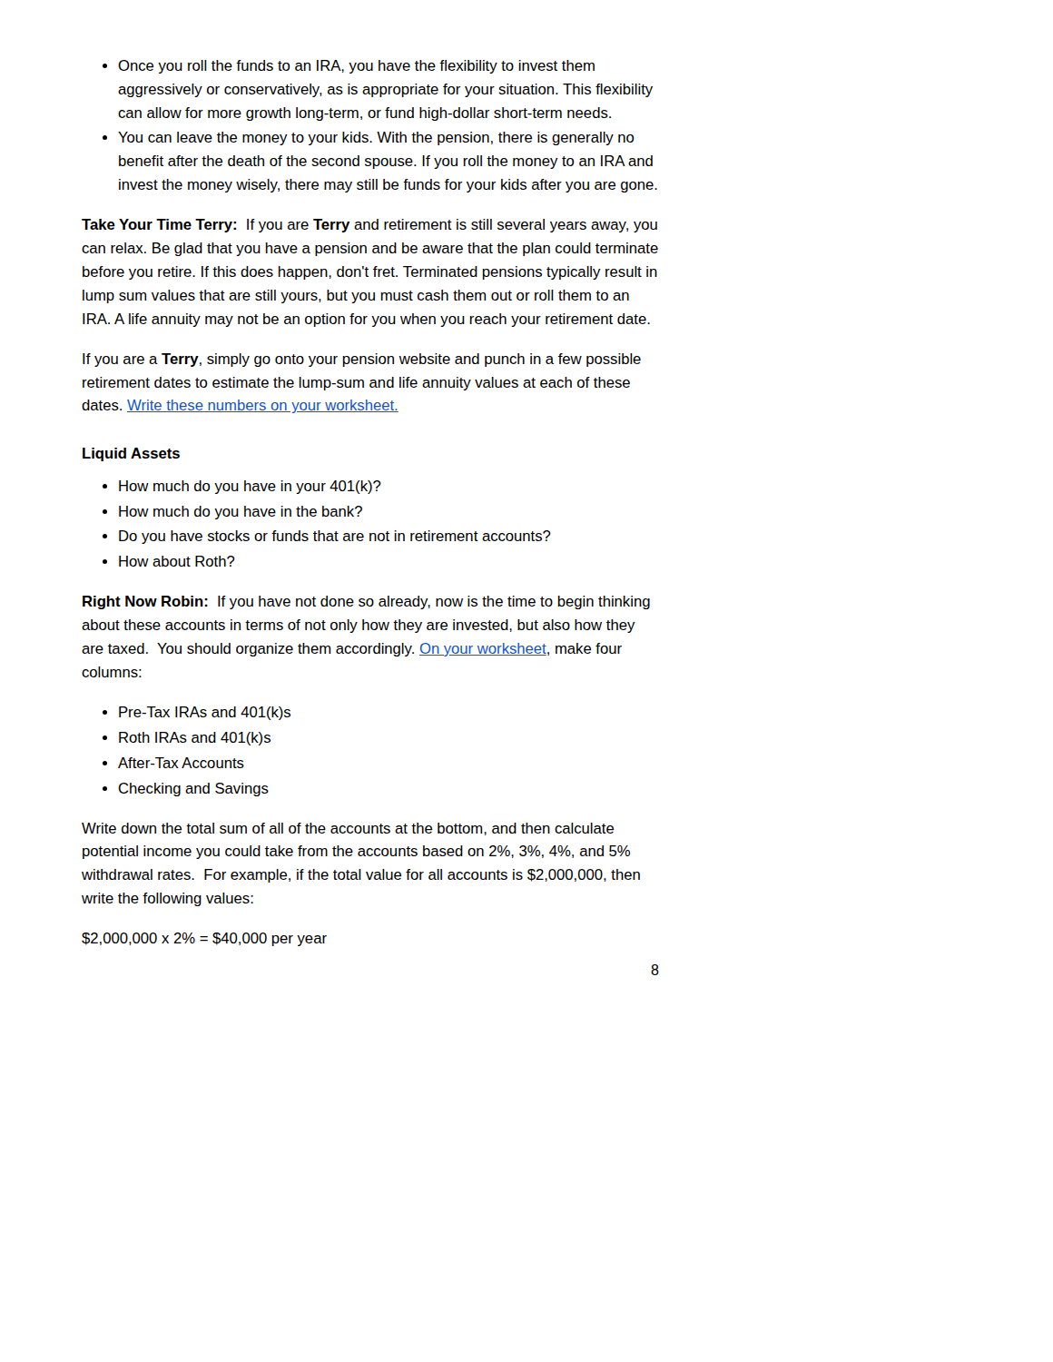Once you roll the funds to an IRA, you have the flexibility to invest them aggressively or conservatively, as is appropriate for your situation. This flexibility can allow for more growth long-term, or fund high-dollar short-term needs.
You can leave the money to your kids. With the pension, there is generally no benefit after the death of the second spouse. If you roll the money to an IRA and invest the money wisely, there may still be funds for your kids after you are gone.
Take Your Time Terry: If you are Terry and retirement is still several years away, you can relax. Be glad that you have a pension and be aware that the plan could terminate before you retire. If this does happen, don't fret. Terminated pensions typically result in lump sum values that are still yours, but you must cash them out or roll them to an IRA. A life annuity may not be an option for you when you reach your retirement date.
If you are a Terry, simply go onto your pension website and punch in a few possible retirement dates to estimate the lump-sum and life annuity values at each of these dates. Write these numbers on your worksheet.
Liquid Assets
How much do you have in your 401(k)?
How much do you have in the bank?
Do you have stocks or funds that are not in retirement accounts?
How about Roth?
Right Now Robin: If you have not done so already, now is the time to begin thinking about these accounts in terms of not only how they are invested, but also how they are taxed. You should organize them accordingly. On your worksheet, make four columns:
Pre-Tax IRAs and 401(k)s
Roth IRAs and 401(k)s
After-Tax Accounts
Checking and Savings
Write down the total sum of all of the accounts at the bottom, and then calculate potential income you could take from the accounts based on 2%, 3%, 4%, and 5% withdrawal rates. For example, if the total value for all accounts is $2,000,000, then write the following values:
$2,000,000 x 2% = $40,000 per year
8